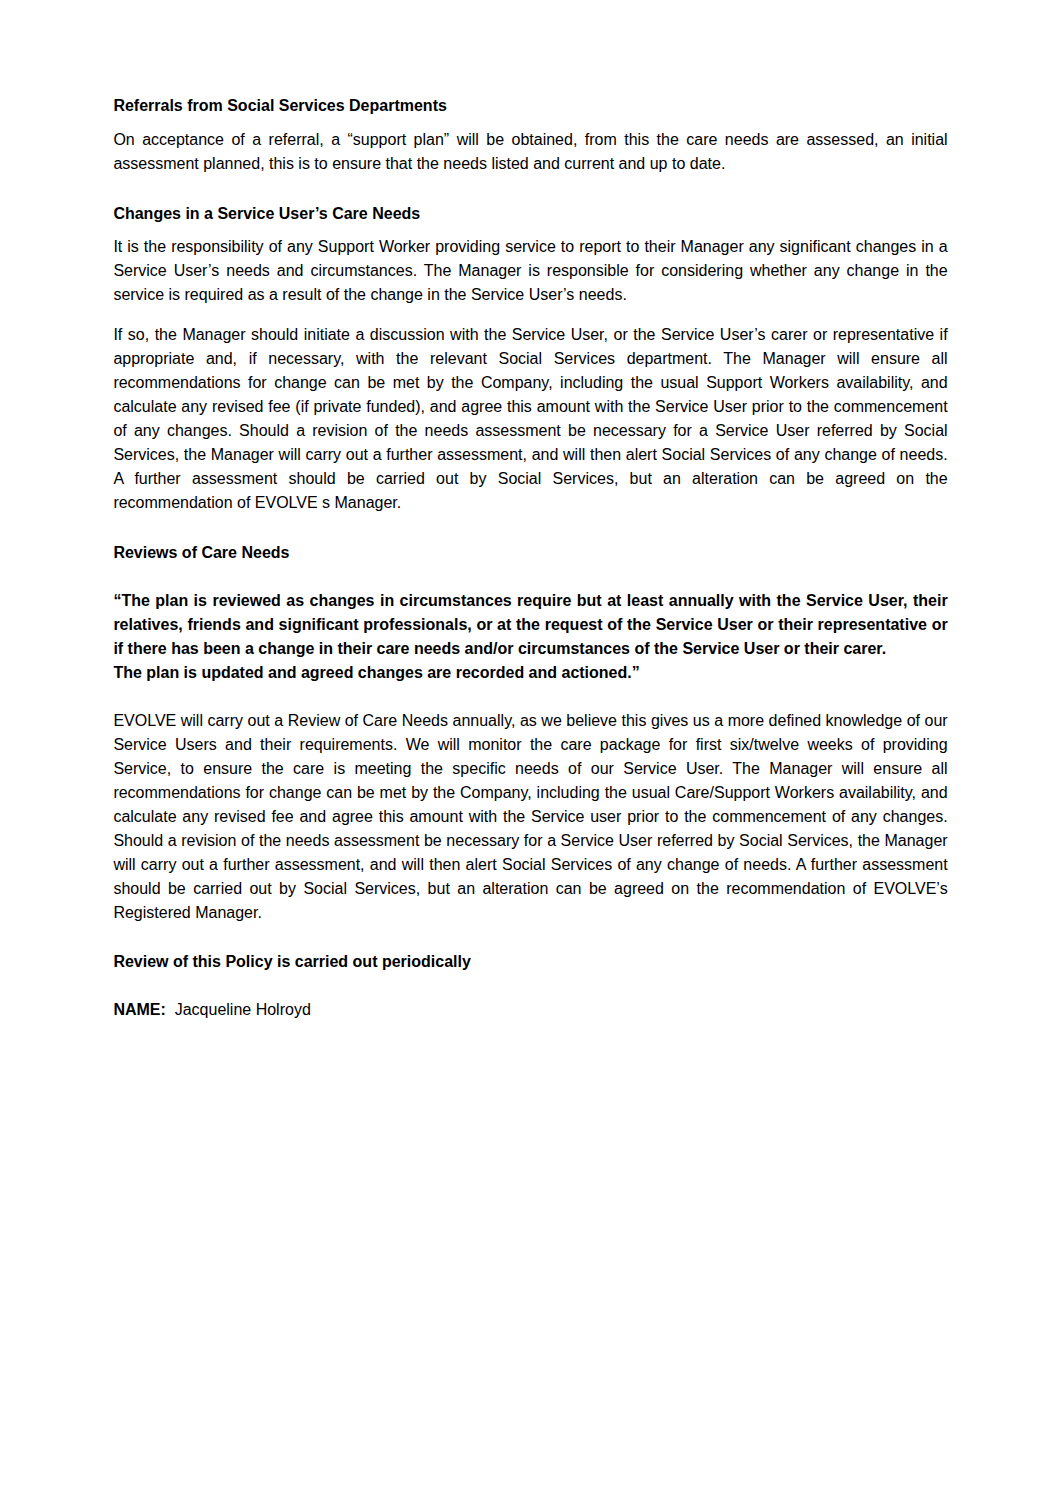Referrals from Social Services Departments
On acceptance of a referral, a “support plan” will be obtained, from this the care needs are assessed, an initial assessment planned, this is to ensure that the needs listed and current and up to date.
Changes in a Service User’s Care Needs
It is the responsibility of any Support Worker providing service to report to their Manager any significant changes in a Service User’s needs and circumstances. The Manager is responsible for considering whether any change in the service is required as a result of the change in the Service User’s needs.
If so, the Manager should initiate a discussion with the Service User, or the Service User’s carer or representative if appropriate and, if necessary, with the relevant Social Services department. The Manager will ensure all recommendations for change can be met by the Company, including the usual Support Workers availability, and calculate any revised fee (if private funded), and agree this amount with the Service User prior to the commencement of any changes. Should a revision of the needs assessment be necessary for a Service User referred by Social Services, the Manager will carry out a further assessment, and will then alert Social Services of any change of needs. A further assessment should be carried out by Social Services, but an alteration can be agreed on the recommendation of EVOLVE s Manager.
Reviews of Care Needs
“The plan is reviewed as changes in circumstances require but at least annually with the Service User, their relatives, friends and significant professionals, or at the request of the Service User or their representative or if there has been a change in their care needs and/or circumstances of the Service User or their carer.
The plan is updated and agreed changes are recorded and actioned.”
EVOLVE will carry out a Review of Care Needs annually, as we believe this gives us a more defined knowledge of our Service Users and their requirements. We will monitor the care package for first six/twelve weeks of providing Service, to ensure the care is meeting the specific needs of our Service User. The Manager will ensure all recommendations for change can be met by the Company, including the usual Care/Support Workers availability, and calculate any revised fee and agree this amount with the Service user prior to the commencement of any changes. Should a revision of the needs assessment be necessary for a Service User referred by Social Services, the Manager will carry out a further assessment, and will then alert Social Services of any change of needs. A further assessment should be carried out by Social Services, but an alteration can be agreed on the recommendation of EVOLVE’s Registered Manager.
Review of this Policy is carried out periodically
NAME: Jacqueline Holroyd